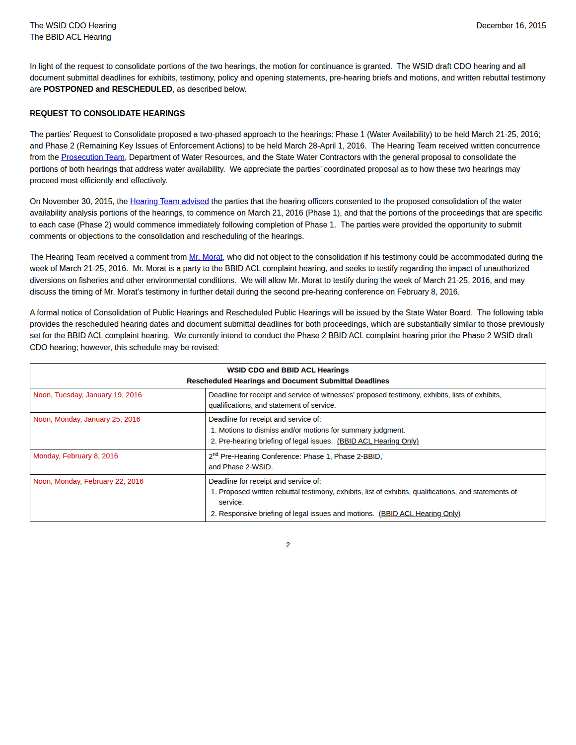The WSID CDO Hearing
The BBID ACL Hearing
December 16, 2015
In light of the request to consolidate portions of the two hearings, the motion for continuance is granted. The WSID draft CDO hearing and all document submittal deadlines for exhibits, testimony, policy and opening statements, pre-hearing briefs and motions, and written rebuttal testimony are POSTPONED and RESCHEDULED, as described below.
REQUEST TO CONSOLIDATE HEARINGS
The parties’ Request to Consolidate proposed a two-phased approach to the hearings: Phase 1 (Water Availability) to be held March 21-25, 2016; and Phase 2 (Remaining Key Issues of Enforcement Actions) to be held March 28-April 1, 2016. The Hearing Team received written concurrence from the Prosecution Team, Department of Water Resources, and the State Water Contractors with the general proposal to consolidate the portions of both hearings that address water availability. We appreciate the parties’ coordinated proposal as to how these two hearings may proceed most efficiently and effectively.
On November 30, 2015, the Hearing Team advised the parties that the hearing officers consented to the proposed consolidation of the water availability analysis portions of the hearings, to commence on March 21, 2016 (Phase 1), and that the portions of the proceedings that are specific to each case (Phase 2) would commence immediately following completion of Phase 1. The parties were provided the opportunity to submit comments or objections to the consolidation and rescheduling of the hearings.
The Hearing Team received a comment from Mr. Morat, who did not object to the consolidation if his testimony could be accommodated during the week of March 21-25, 2016. Mr. Morat is a party to the BBID ACL complaint hearing, and seeks to testify regarding the impact of unauthorized diversions on fisheries and other environmental conditions. We will allow Mr. Morat to testify during the week of March 21-25, 2016, and may discuss the timing of Mr. Morat’s testimony in further detail during the second pre-hearing conference on February 8, 2016.
A formal notice of Consolidation of Public Hearings and Rescheduled Public Hearings will be issued by the State Water Board. The following table provides the rescheduled hearing dates and document submittal deadlines for both proceedings, which are substantially similar to those previously set for the BBID ACL complaint hearing. We currently intend to conduct the Phase 2 BBID ACL complaint hearing prior the Phase 2 WSID draft CDO hearing; however, this schedule may be revised:
| WSID CDO and BBID ACL Hearings Rescheduled Hearings and Document Submittal Deadlines |
| --- |
| Noon, Tuesday, January 19, 2016 | Deadline for receipt and service of witnesses’ proposed testimony, exhibits, lists of exhibits, qualifications, and statement of service. |
| Noon, Monday, January 25, 2016 | Deadline for receipt and service of: Motions to dismiss and/or motions for summary judgment. Pre-hearing briefing of legal issues. (BBID ACL Hearing Only) |
| Monday, February 8, 2016 | 2 nd Pre-Hearing Conference: Phase 1, Phase 2-BBID, and Phase 2-WSID. |
| Noon, Monday, February 22, 2016 | Deadline for receipt and service of: Proposed written rebuttal testimony, exhibits, list of exhibits, qualifications, and statements of service. Responsive briefing of legal issues and motions. (BBID ACL Hearing Only) |
2